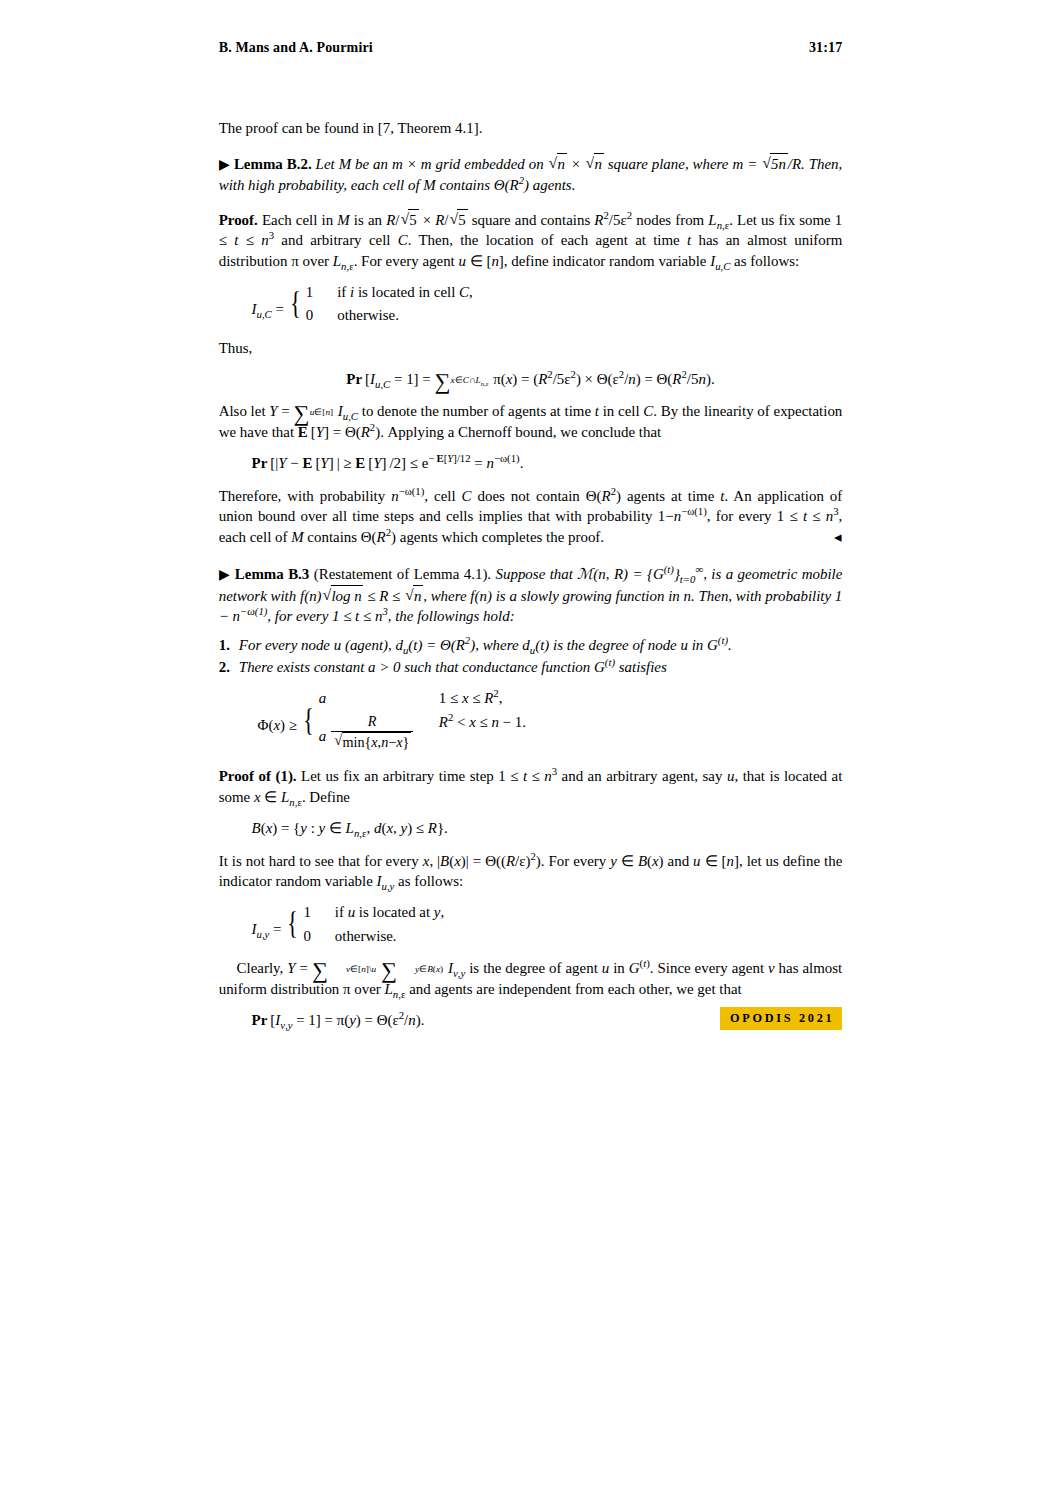B. Mans and A. Pourmiri 31:17
The proof can be found in [7, Theorem 4.1].
▶ Lemma B.2. Let M be an m × m grid embedded on n × n square plane, where m = 5n/R. Then, with high probability, each cell of M contains Θ(R2) agents.
Proof. Each cell in M is an R/5 × R/5 square and contains R2/5ε2 nodes from Ln,ε. Let us fix some 1 ≤ t ≤ n3 and arbitrary cell C. Then, the location of each agent at time t has an almost uniform distribution π over Ln,ε. For every agent u ∈ [n], define indicator random variable Iu,C as follows:
Iu,C = { 1 if i is located in cell C, 0 otherwise.
Thus,
Pr [Iu,C = 1] = ∑x∈C∩Ln,ε π(x) = (R2/5ε2) × Θ(ε2/n) = Θ(R2/5n).
Also let Y = ∑u∈[n] Iu,C to denote the number of agents at time t in cell C. By the linearity of expectation we have that E [Y] = Θ(R2). Applying a Chernoff bound, we conclude that
Pr [|Y − E [Y] | ≥ E [Y] /2] ≤ e− E[Y]/12 = n−ω(1).
Therefore, with probability n−ω(1), cell C does not contain Θ(R2) agents at time t. An application of union bound over all time steps and cells implies that with probability 1−n−ω(1), for every 1 ≤ t ≤ n3, each cell of M contains Θ(R2) agents which completes the proof. ◂
▶ Lemma B.3 (Restatement of Lemma 4.1). Suppose that ℳ(n, R) = {G(t)}t=0∞, is a geometric mobile network with f(n)log n ≤ R ≤ n, where f(n) is a slowly growing function in n. Then, with probability 1 − n−ω(1), for every 1 ≤ t ≤ n3, the followings hold:
1. For every node u (agent), du(t) = Θ(R2), where du(t) is the degree of node u in G(t).
2. There exists constant a > 0 such that conductance function G(t) satisfies
Φ(x) ≥ { a 1 ≤ x ≤ R2, a Rmin{x,n−x}R2 < x ≤ n − 1.
Proof of (1). Let us fix an arbitrary time step 1 ≤ t ≤ n3 and an arbitrary agent, say u, that is located at some x ∈ Ln,ε. Define
B(x) = {y : y ∈ Ln,ε, d(x, y) ≤ R}.
It is not hard to see that for every x, |B(x)| = Θ((R/ε)2). For every y ∈ B(x) and u ∈ [n], let us define the indicator random variable Iu,y as follows:
Iu,y = { 1 if u is located at y, 0 otherwise.
Clearly, Y = ∑v∈[n]\u ∑y∈B(x) Iv,y is the degree of agent u in G(t). Since every agent v has almost uniform distribution π over Ln,ε and agents are independent from each other, we get that
Pr [Iv,y = 1] = π(y) = Θ(ε2/n).
OPODIS 2021